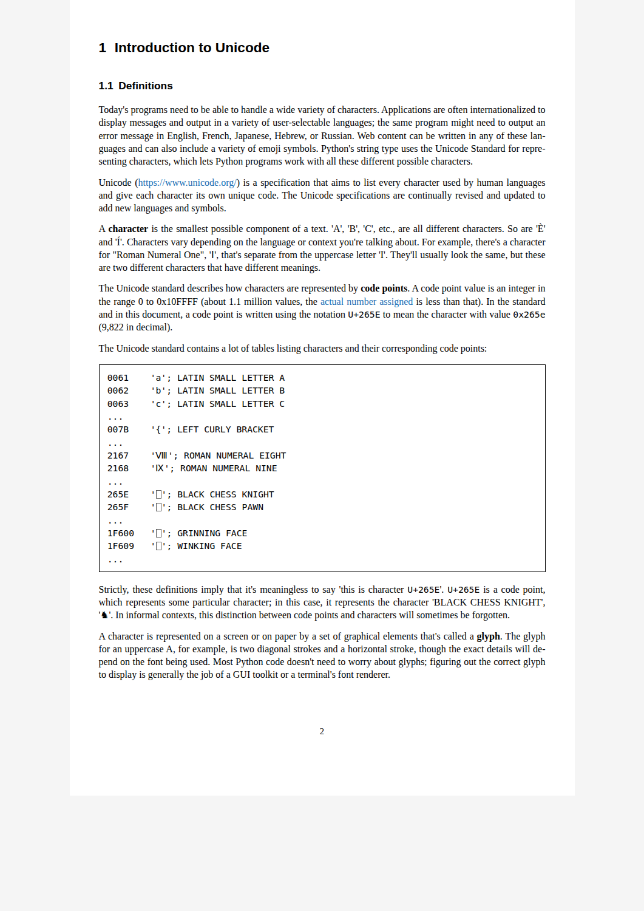1 Introduction to Unicode
1.1 Definitions
Today's programs need to be able to handle a wide variety of characters. Applications are often internationalized to display messages and output in a variety of user-selectable languages; the same program might need to output an error message in English, French, Japanese, Hebrew, or Russian. Web content can be written in any of these languages and can also include a variety of emoji symbols. Python's string type uses the Unicode Standard for representing characters, which lets Python programs work with all these different possible characters.
Unicode (https://www.unicode.org/) is a specification that aims to list every character used by human languages and give each character its own unique code. The Unicode specifications are continually revised and updated to add new languages and symbols.
A character is the smallest possible component of a text. 'A', 'B', 'C', etc., are all different characters. So are 'È' and 'Í'. Characters vary depending on the language or context you're talking about. For example, there's a character for "Roman Numeral One", 'Ⅰ', that's separate from the uppercase letter 'I'. They'll usually look the same, but these are two different characters that have different meanings.
The Unicode standard describes how characters are represented by code points. A code point value is an integer in the range 0 to 0x10FFFF (about 1.1 million values, the actual number assigned is less than that). In the standard and in this document, a code point is written using the notation U+265E to mean the character with value 0x265e (9,822 in decimal).
The Unicode standard contains a lot of tables listing characters and their corresponding code points:
0061    'a'; LATIN SMALL LETTER A
0062    'b'; LATIN SMALL LETTER B
0063    'c'; LATIN SMALL LETTER C
...
007B    '{'; LEFT CURLY BRACKET
...
2167    'Ⅷ'; ROMAN NUMERAL EIGHT
2168    'Ⅸ'; ROMAN NUMERAL NINE
...
265E    ' '; BLACK CHESS KNIGHT
265F    ' '; BLACK CHESS PAWN
...
1F600   ' '; GRINNING FACE
1F609   ' '; WINKING FACE
...
Strictly, these definitions imply that it's meaningless to say 'this is character U+265E'. U+265E is a code point, which represents some particular character; in this case, it represents the character 'BLACK CHESS KNIGHT', '♞'. In informal contexts, this distinction between code points and characters will sometimes be forgotten.
A character is represented on a screen or on paper by a set of graphical elements that's called a glyph. The glyph for an uppercase A, for example, is two diagonal strokes and a horizontal stroke, though the exact details will depend on the font being used. Most Python code doesn't need to worry about glyphs; figuring out the correct glyph to display is generally the job of a GUI toolkit or a terminal's font renderer.
2